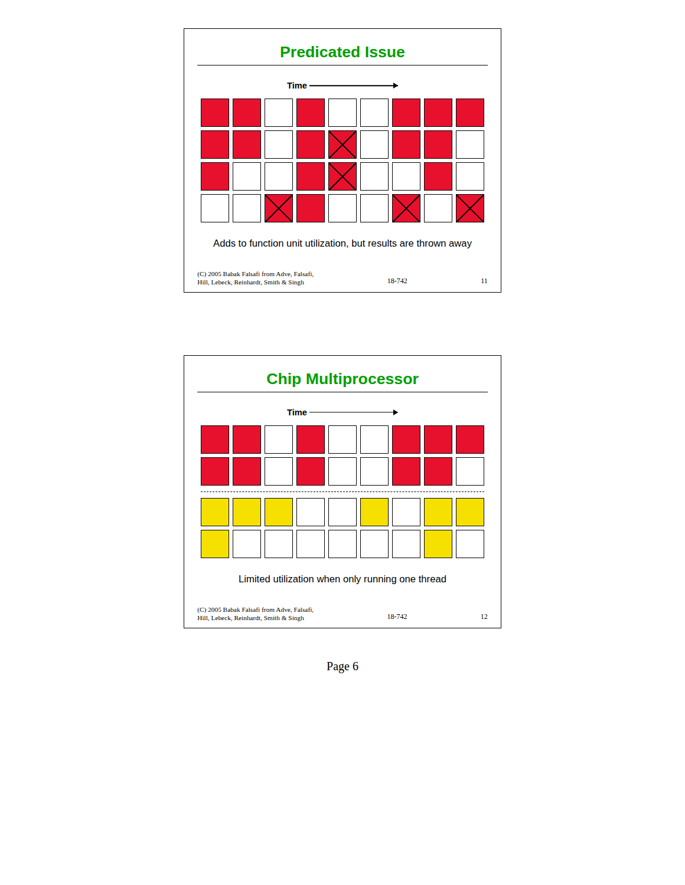Predicated Issue
Time
Adds to function unit utilization, but results are thrown away
(C) 2005 Babak Falsafi from Adve, Falsafi,
Hill, Lebeck, Reinhardt, Smith & Singh
18-742
11
Chip Multiprocessor
Time
Limited utilization when only running one thread
(C) 2005 Babak Falsafi from Adve, Falsafi,
Hill, Lebeck, Reinhardt, Smith & Singh
18-742
12
Page 6